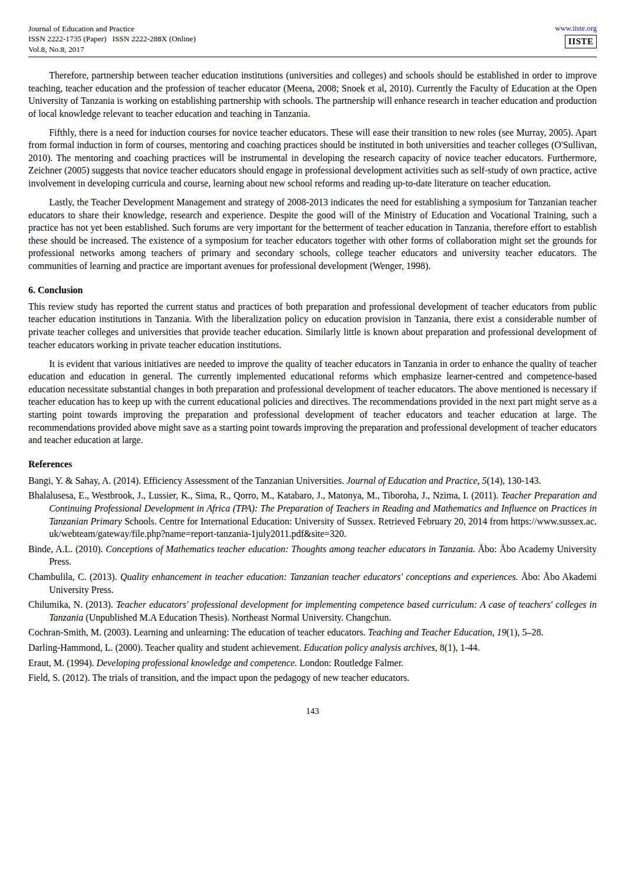Journal of Education and Practice
ISSN 2222-1735 (Paper) ISSN 2222-288X (Online)
Vol.8, No.8, 2017
www.iiste.org
IISTE
Therefore, partnership between teacher education institutions (universities and colleges) and schools should be established in order to improve teaching, teacher education and the profession of teacher educator (Meena, 2008; Snoek et al, 2010). Currently the Faculty of Education at the Open University of Tanzania is working on establishing partnership with schools. The partnership will enhance research in teacher education and production of local knowledge relevant to teacher education and teaching in Tanzania.
Fifthly, there is a need for induction courses for novice teacher educators. These will ease their transition to new roles (see Murray, 2005). Apart from formal induction in form of courses, mentoring and coaching practices should be instituted in both universities and teacher colleges (O'Sullivan, 2010). The mentoring and coaching practices will be instrumental in developing the research capacity of novice teacher educators. Furthermore, Zeichner (2005) suggests that novice teacher educators should engage in professional development activities such as self-study of own practice, active involvement in developing curricula and course, learning about new school reforms and reading up-to-date literature on teacher education.
Lastly, the Teacher Development Management and strategy of 2008-2013 indicates the need for establishing a symposium for Tanzanian teacher educators to share their knowledge, research and experience. Despite the good will of the Ministry of Education and Vocational Training, such a practice has not yet been established. Such forums are very important for the betterment of teacher education in Tanzania, therefore effort to establish these should be increased. The existence of a symposium for teacher educators together with other forms of collaboration might set the grounds for professional networks among teachers of primary and secondary schools, college teacher educators and university teacher educators. The communities of learning and practice are important avenues for professional development (Wenger, 1998).
6. Conclusion
This review study has reported the current status and practices of both preparation and professional development of teacher educators from public teacher education institutions in Tanzania. With the liberalization policy on education provision in Tanzania, there exist a considerable number of private teacher colleges and universities that provide teacher education. Similarly little is known about preparation and professional development of teacher educators working in private teacher education institutions.
It is evident that various initiatives are needed to improve the quality of teacher educators in Tanzania in order to enhance the quality of teacher education and education in general. The currently implemented educational reforms which emphasize learner-centred and competence-based education necessitate substantial changes in both preparation and professional development of teacher educators. The above mentioned is necessary if teacher education has to keep up with the current educational policies and directives. The recommendations provided in the next part might serve as a starting point towards improving the preparation and professional development of teacher educators and teacher education at large. The recommendations provided above might save as a starting point towards improving the preparation and professional development of teacher educators and teacher education at large.
References
Bangi, Y. & Sahay, A. (2014). Efficiency Assessment of the Tanzanian Universities. Journal of Education and Practice, 5(14), 130-143.
Bhalalusesa, E., Westbrook, J., Lussier, K., Sima, R., Qorro, M., Katabaro, J., Matonya, M., Tiboroha, J., Nzima, I. (2011). Teacher Preparation and Continuing Professional Development in Africa (TPA): The Preparation of Teachers in Reading and Mathematics and Influence on Practices in Tanzanian Primary Schools. Centre for International Education: University of Sussex. Retrieved February 20, 2014 from https://www.sussex.ac.uk/webteam/gateway/file.php?name=report-tanzania-1july2011.pdf&site=320.
Binde, A.L. (2010). Conceptions of Mathematics teacher education: Thoughts among teacher educators in Tanzania. Åbo: Åbo Academy University Press.
Chambulila, C. (2013). Quality enhancement in teacher education: Tanzanian teacher educators' conceptions and experiences. Åbo: Åbo Akademi University Press.
Chilumika, N. (2013). Teacher educators' professional development for implementing competence based curriculum: A case of teachers' colleges in Tanzania (Unpublished M.A Education Thesis). Northeast Normal University. Changchun.
Cochran-Smith, M. (2003). Learning and unlearning: The education of teacher educators. Teaching and Teacher Education, 19(1), 5–28.
Darling-Hammond, L. (2000). Teacher quality and student achievement. Education policy analysis archives, 8(1), 1-44.
Eraut, M. (1994). Developing professional knowledge and competence. London: Routledge Falmer.
Field, S. (2012). The trials of transition, and the impact upon the pedagogy of new teacher educators.
143